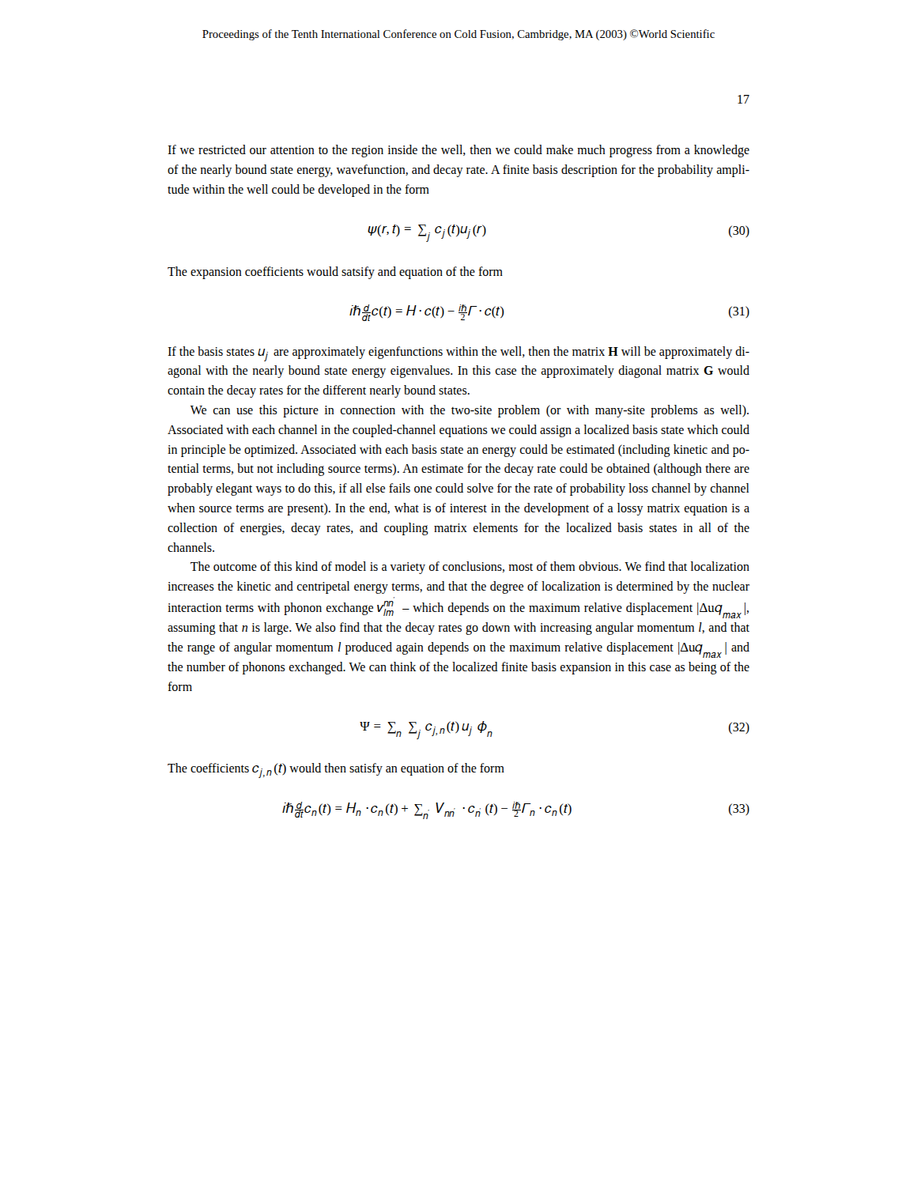Proceedings of the Tenth International Conference on Cold Fusion, Cambridge, MA (2003) ©World Scientific
17
If we restricted our attention to the region inside the well, then we could make much progress from a knowledge of the nearly bound state energy, wavefunction, and decay rate. A finite basis description for the probability amplitude within the well could be developed in the form
ψ ( r , t ) = ∑ j cj (t) uj (r)
(30)
The expansion coefficients would satsify and equation of the form
iℏ ddt c (t) = H ⋅ c (t) − iℏ2 Γ ⋅ c (t)
(31)
If the basis states uj are approximately eigenfunctions within the well, then the matrix H will be approximately diagonal with the nearly bound state energy eigenvalues. In this case the approximately diagonal matrix G would contain the decay rates for the different nearly bound states.
We can use this picture in connection with the two-site problem (or with many-site problems as well). Associated with each channel in the coupled-channel equations we could assign a localized basis state which could in principle be optimized. Associated with each basis state an energy could be estimated (including kinetic and potential terms, but not including source terms). An estimate for the decay rate could be obtained (although there are probably elegant ways to do this, if all else fails one could solve for the rate of probability loss channel by channel when source terms are present). In the end, what is of interest in the development of a lossy matrix equation is a collection of energies, decay rates, and coupling matrix elements for the localized basis states in all of the channels.
The outcome of this kind of model is a variety of conclusions, most of them obvious. We find that localization increases the kinetic and centripetal energy terms, and that the degree of localization is determined by the nuclear interaction terms with phonon exchange vlmnn′ – which depends on the maximum relative displacement |Δuqmax|, assuming that n is large. We also find that the decay rates go down with increasing angular momentum l, and that the range of angular momentum l produced again depends on the maximum relative displacement |Δuqmax| and the number of phonons exchanged. We can think of the localized finite basis expansion in this case as being of the form
Ψ = ∑n ∑j cj,n (t) uj ϕn
(32)
The coefficients cj,n(t) would then satisfy an equation of the form
iℏ ddt cn (t) = Hn ⋅ cn (t) + ∑n′ Vnn′ ⋅ cn′ (t) − iℏ2 Γn ⋅ cn (t)
(33)